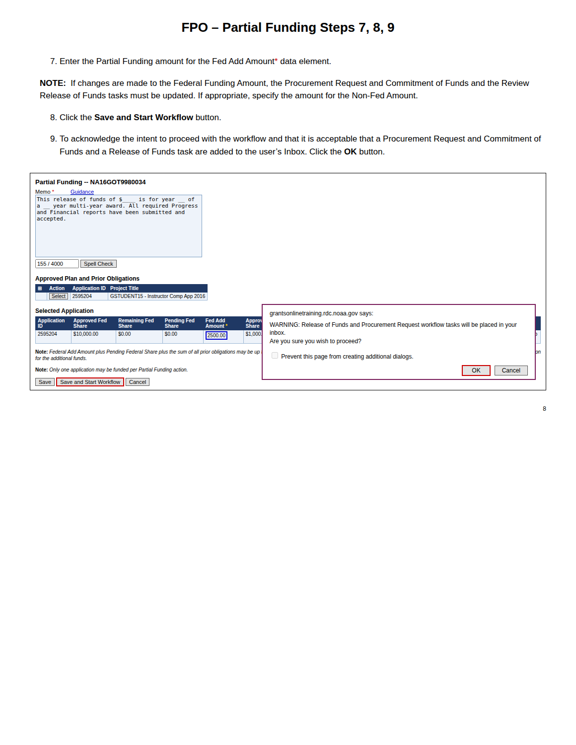FPO – Partial Funding Steps 7, 8, 9
Enter the Partial Funding amount for the Fed Add Amount* data element.
NOTE: If changes are made to the Federal Funding Amount, the Procurement Request and Commitment of Funds and the Review Release of Funds tasks must be updated. If appropriate, specify the amount for the Non-Fed Amount.
Click the Save and Start Workflow button.
To acknowledge the intent to proceed with the workflow and that it is acceptable that a Procurement Request and Commitment of Funds and a Release of Funds task are added to the user’s Inbox. Click the OK button.
Partial Funding -- NA16GOT9980034
Memo * Guidance
This release of funds of $____ is for year __ of a __ year multi-year award. All required Progress and Financial reports have been submitted and accepted.
Spell Check
Approved Plan and Prior Obligations
| ⊞ | Action | Application ID | Project Title |
| --- | --- | --- | --- |
| | Select | 2595204 | GSTUDENT15 - Instructor Comp App 2016 |
Selected Application
| Application ID | Approved Fed Share | Remaining Fed Share | Pending Fed Share | Fed Add Amount * | Approved Non-Fed Share | Remaining Non-Fed Share | Pending Non-Fed Share | Non-Fed Amount | AMD No. | Project Title |
| --- | --- | --- | --- | --- | --- | --- | --- | --- | --- | --- |
| 2595204 | $10,000.00 | $0.00 | $0.00 | 2500.00 | $1,000.00 | $-500.00 | $0.00 | | 0 | GSTUDENT15 - Instructor Comp App 2016 |
Note: Federal Add Amount plus Pending Federal Share plus the sum of all prior obligations may be up to 5% greater than the Approved Federal Share. If exceeding the Approved Federal Share, enter a memo explaining the reason for the additional funds.
Note: Only one application may be funded per Partial Funding action.
Save Save and Start Workflow Cancel
grantsonlinetraining.rdc.noaa.gov says:
WARNING: Release of Funds and Procurement Request workflow tasks will be placed in your inbox.
Are you sure you wish to proceed?
Prevent this page from creating additional dialogs.
OK Cancel
8